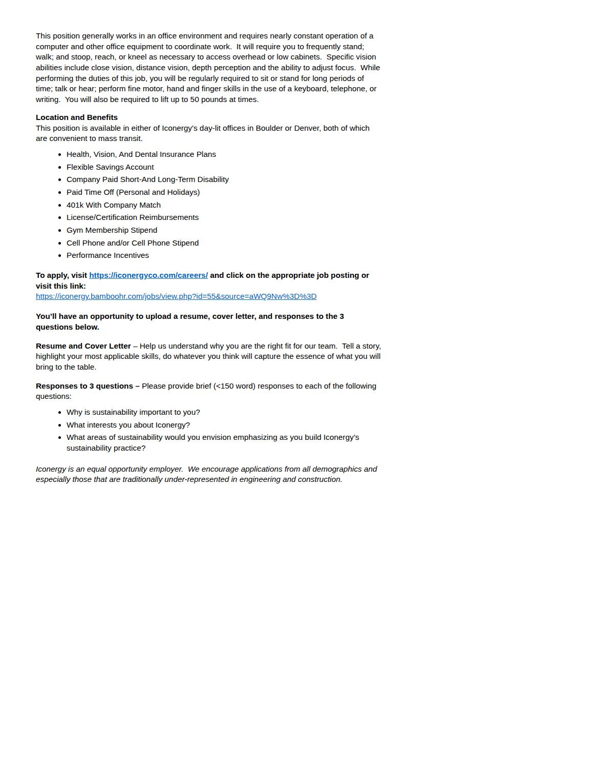This position generally works in an office environment and requires nearly constant operation of a computer and other office equipment to coordinate work. It will require you to frequently stand; walk; and stoop, reach, or kneel as necessary to access overhead or low cabinets. Specific vision abilities include close vision, distance vision, depth perception and the ability to adjust focus. While performing the duties of this job, you will be regularly required to sit or stand for long periods of time; talk or hear; perform fine motor, hand and finger skills in the use of a keyboard, telephone, or writing. You will also be required to lift up to 50 pounds at times.
Location and Benefits
This position is available in either of Iconergy's day-lit offices in Boulder or Denver, both of which are convenient to mass transit.
Health, Vision, And Dental Insurance Plans
Flexible Savings Account
Company Paid Short-And Long-Term Disability
Paid Time Off (Personal and Holidays)
401k With Company Match
License/Certification Reimbursements
Gym Membership Stipend
Cell Phone and/or Cell Phone Stipend
Performance Incentives
To apply, visit https://iconergyco.com/careers/ and click on the appropriate job posting or visit this link:
https://iconergy.bamboohr.com/jobs/view.php?id=55&source=aWQ9Nw%3D%3D
You’ll have an opportunity to upload a resume, cover letter, and responses to the 3 questions below.
Resume and Cover Letter – Help us understand why you are the right fit for our team. Tell a story, highlight your most applicable skills, do whatever you think will capture the essence of what you will bring to the table.
Responses to 3 questions – Please provide brief (<150 word) responses to each of the following questions:
Why is sustainability important to you?
What interests you about Iconergy?
What areas of sustainability would you envision emphasizing as you build Iconergy’s sustainability practice?
Iconergy is an equal opportunity employer. We encourage applications from all demographics and especially those that are traditionally under-represented in engineering and construction.